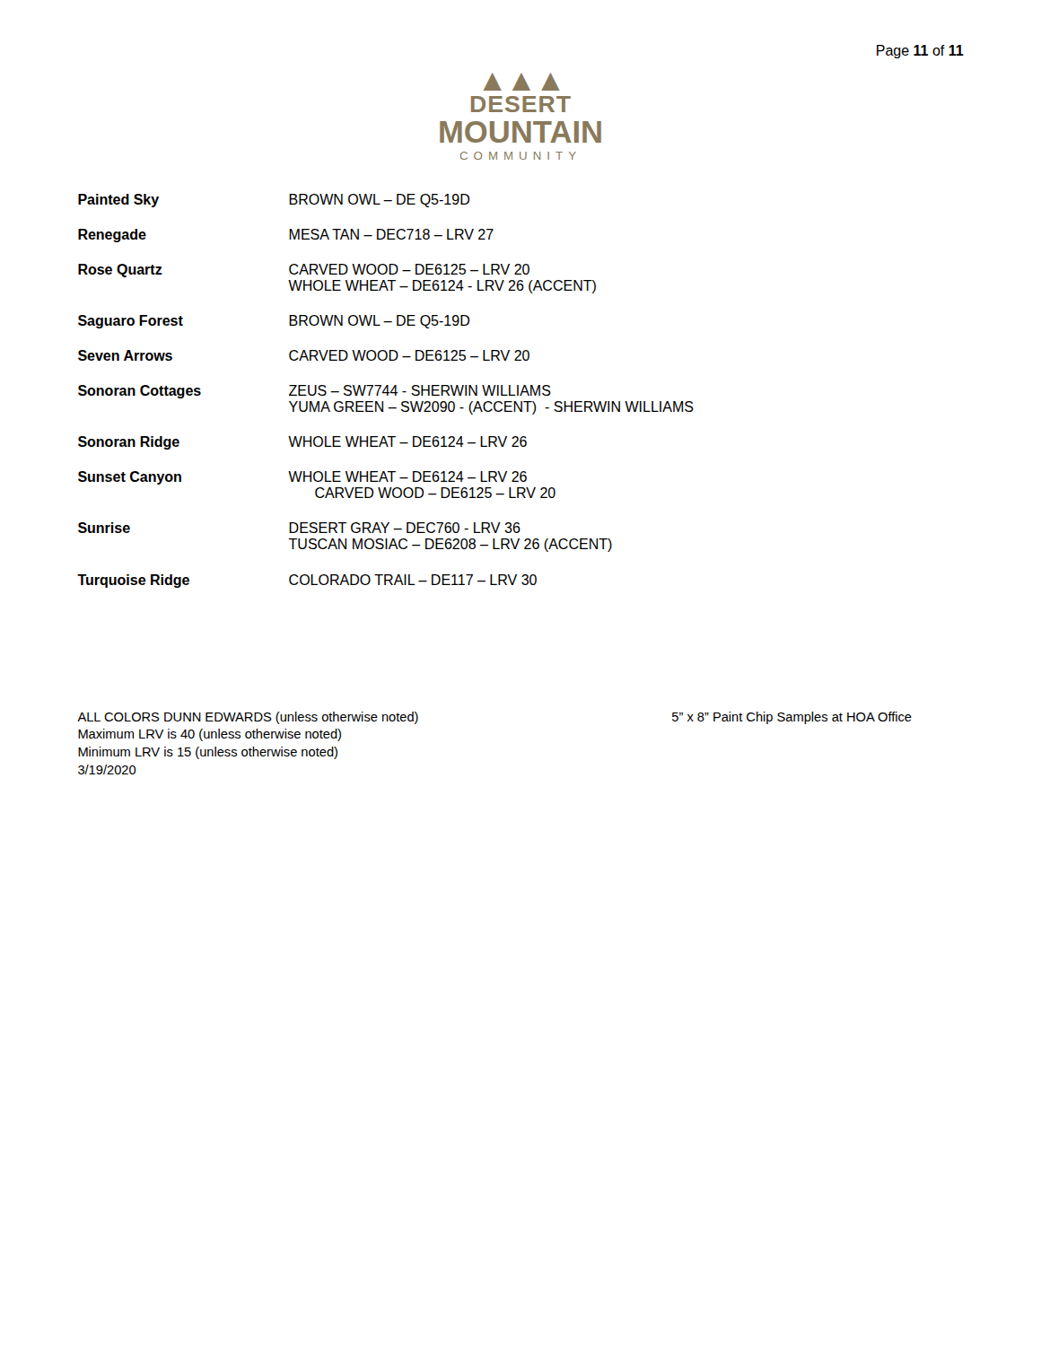Page 11 of 11
▲▲▲
DESERT
MOUNTAIN
COMMUNITY
| Painted Sky | BROWN OWL – DE Q5-19D |
| Renegade | MESA TAN – DEC718 – LRV 27 |
| Rose Quartz | CARVED WOOD – DE6125 – LRV 20 WHOLE WHEAT – DE6124 - LRV 26 (ACCENT) |
| Saguaro Forest | BROWN OWL – DE Q5-19D |
| Seven Arrows | CARVED WOOD – DE6125 – LRV 20 |
| Sonoran Cottages | ZEUS – SW7744 - SHERWIN WILLIAMS YUMA GREEN – SW2090 - (ACCENT) - SHERWIN WILLIAMS |
| Sonoran Ridge | WHOLE WHEAT – DE6124 – LRV 26 |
| Sunset Canyon | WHOLE WHEAT – DE6124 – LRV 26 CARVED WOOD – DE6125 – LRV 20 |
| Sunrise | DESERT GRAY – DEC760 - LRV 36 TUSCAN MOSIAC – DE6208 – LRV 26 (ACCENT) |
| Turquoise Ridge | COLORADO TRAIL – DE117 – LRV 30 |
ALL COLORS DUNN EDWARDS (unless otherwise noted) 5” x 8” Paint Chip Samples at HOA Office
Maximum LRV is 40 (unless otherwise noted)
Minimum LRV is 15 (unless otherwise noted)
3/19/2020